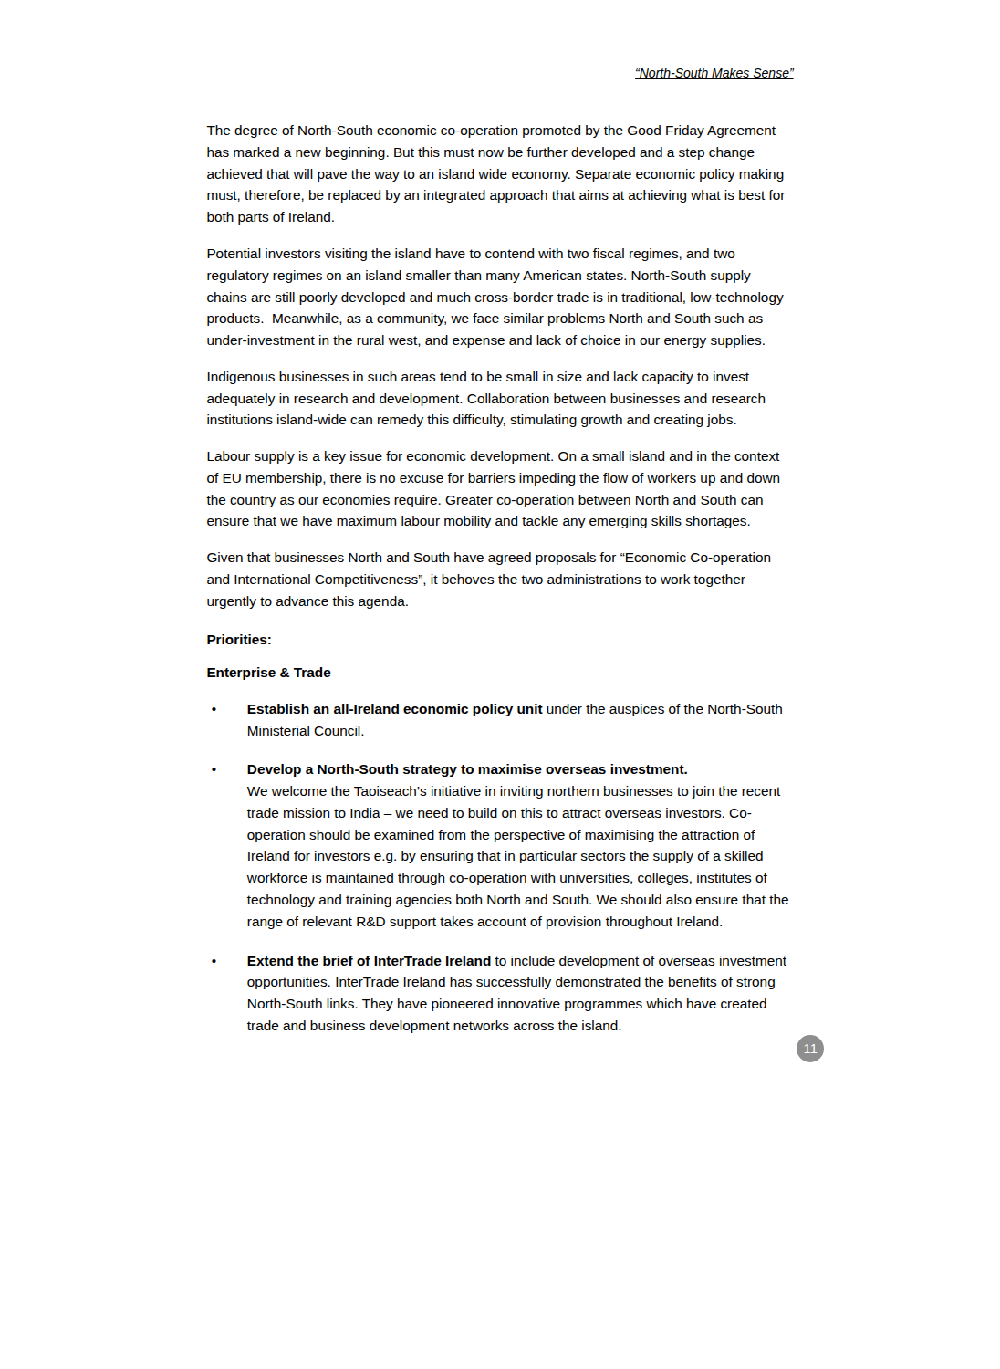“North-South Makes Sense”
The degree of North-South economic co-operation promoted by the Good Friday Agreement has marked a new beginning. But this must now be further developed and a step change achieved that will pave the way to an island wide economy. Separate economic policy making must, therefore, be replaced by an integrated approach that aims at achieving what is best for both parts of Ireland.
Potential investors visiting the island have to contend with two fiscal regimes, and two regulatory regimes on an island smaller than many American states. North-South supply chains are still poorly developed and much cross-border trade is in traditional, low-technology products. Meanwhile, as a community, we face similar problems North and South such as under-investment in the rural west, and expense and lack of choice in our energy supplies.
Indigenous businesses in such areas tend to be small in size and lack capacity to invest adequately in research and development. Collaboration between businesses and research institutions island-wide can remedy this difficulty, stimulating growth and creating jobs.
Labour supply is a key issue for economic development. On a small island and in the context of EU membership, there is no excuse for barriers impeding the flow of workers up and down the country as our economies require. Greater co-operation between North and South can ensure that we have maximum labour mobility and tackle any emerging skills shortages.
Given that businesses North and South have agreed proposals for “Economic Co-operation and International Competitiveness”, it behoves the two administrations to work together urgently to advance this agenda.
Priorities:
Enterprise & Trade
Establish an all-Ireland economic policy unit under the auspices of the North-South Ministerial Council.
Develop a North-South strategy to maximise overseas investment.
We welcome the Taoiseach’s initiative in inviting northern businesses to join the recent trade mission to India – we need to build on this to attract overseas investors. Co-operation should be examined from the perspective of maximising the attraction of Ireland for investors e.g. by ensuring that in particular sectors the supply of a skilled workforce is maintained through co-operation with universities, colleges, institutes of technology and training agencies both North and South. We should also ensure that the range of relevant R&D support takes account of provision throughout Ireland.
Extend the brief of InterTrade Ireland to include development of overseas investment opportunities. InterTrade Ireland has successfully demonstrated the benefits of strong North-South links. They have pioneered innovative programmes which have created trade and business development networks across the island.
11